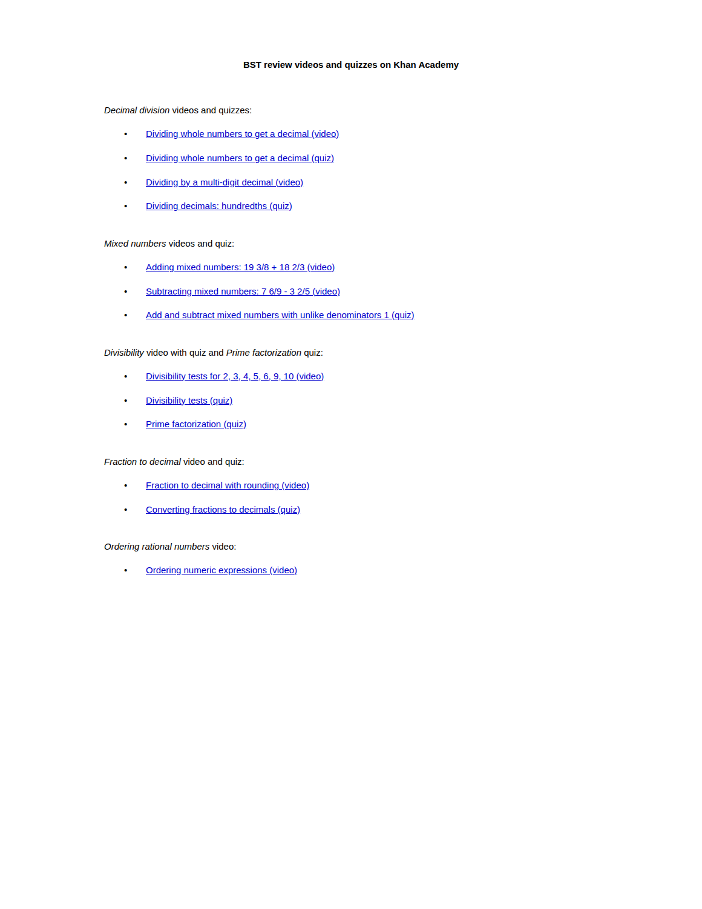BST review videos and quizzes on Khan Academy
Decimal division videos and quizzes:
Dividing whole numbers to get a decimal (video)
Dividing whole numbers to get a decimal (quiz)
Dividing by a multi-digit decimal (video)
Dividing decimals: hundredths (quiz)
Mixed numbers videos and quiz:
Adding mixed numbers: 19 3/8 + 18 2/3 (video)
Subtracting mixed numbers: 7 6/9 - 3 2/5 (video)
Add and subtract mixed numbers with unlike denominators 1 (quiz)
Divisibility video with quiz and Prime factorization quiz:
Divisibility tests for 2, 3, 4, 5, 6, 9, 10 (video)
Divisibility tests (quiz)
Prime factorization (quiz)
Fraction to decimal video and quiz:
Fraction to decimal with rounding (video)
Converting fractions to decimals (quiz)
Ordering rational numbers video:
Ordering numeric expressions (video)